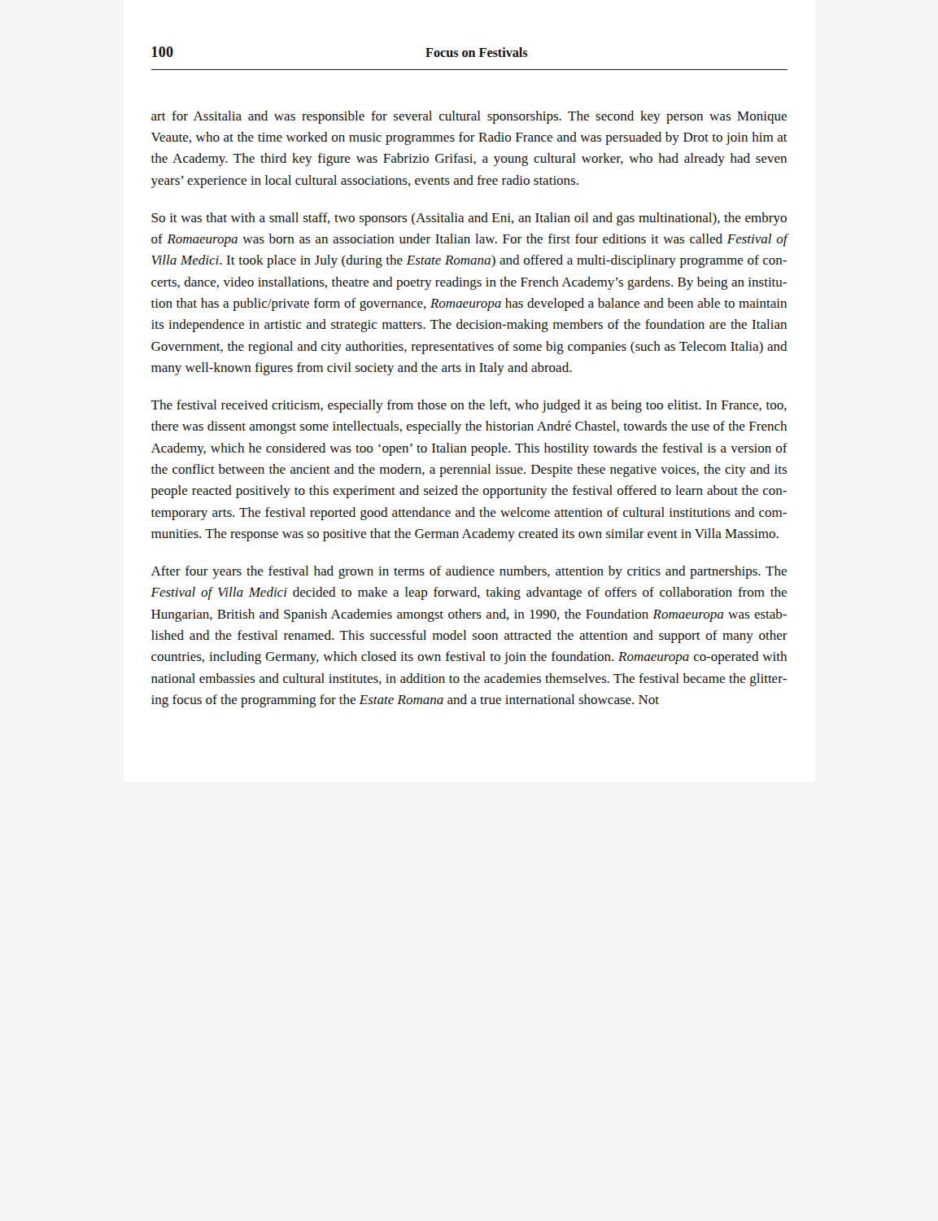100 Focus on Festivals
art for Assitalia and was responsible for several cultural sponsorships. The second key person was Monique Veaute, who at the time worked on music programmes for Radio France and was persuaded by Drot to join him at the Academy. The third key figure was Fabrizio Grifasi, a young cultural worker, who had already had seven years’ experience in local cultural associations, events and free radio stations.
So it was that with a small staff, two sponsors (Assitalia and Eni, an Italian oil and gas multinational), the embryo of Romaeuropa was born as an association under Italian law. For the first four editions it was called Festival of Villa Medici. It took place in July (during the Estate Romana) and offered a multi-disciplinary programme of concerts, dance, video installations, theatre and poetry readings in the French Academy’s gardens. By being an institution that has a public/private form of governance, Romaeuropa has developed a balance and been able to maintain its independence in artistic and strategic matters. The decision-making members of the foundation are the Italian Government, the regional and city authorities, representatives of some big companies (such as Telecom Italia) and many well-known figures from civil society and the arts in Italy and abroad.
The festival received criticism, especially from those on the left, who judged it as being too elitist. In France, too, there was dissent amongst some intellectuals, especially the historian André Chastel, towards the use of the French Academy, which he considered was too ‘open’ to Italian people. This hostility towards the festival is a version of the conflict between the ancient and the modern, a perennial issue. Despite these negative voices, the city and its people reacted positively to this experiment and seized the opportunity the festival offered to learn about the contemporary arts. The festival reported good attendance and the welcome attention of cultural institutions and communities. The response was so positive that the German Academy created its own similar event in Villa Massimo.
After four years the festival had grown in terms of audience numbers, attention by critics and partnerships. The Festival of Villa Medici decided to make a leap forward, taking advantage of offers of collaboration from the Hungarian, British and Spanish Academies amongst others and, in 1990, the Foundation Romaeuropa was established and the festival renamed. This successful model soon attracted the attention and support of many other countries, including Germany, which closed its own festival to join the foundation. Romaeuropa co-operated with national embassies and cultural institutes, in addition to the academies themselves. The festival became the glittering focus of the programming for the Estate Romana and a true international showcase. Not